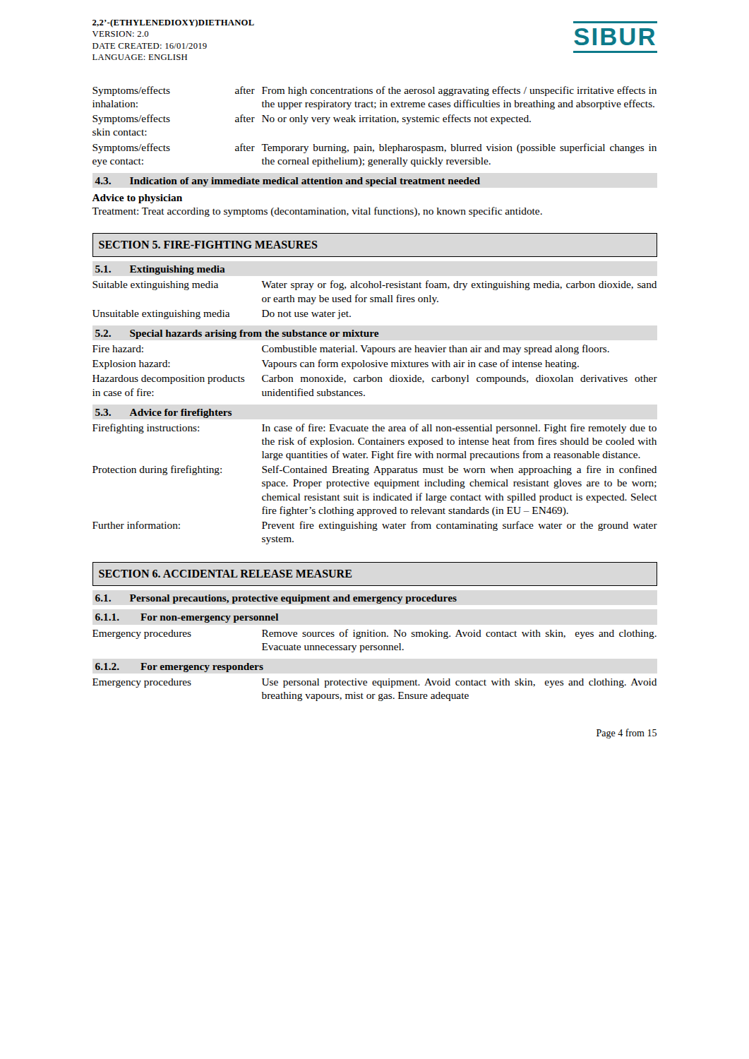2,2’-(ETHYLENEDIOXY)DIETHANOL
VERSION: 2.0
DATE CREATED: 16/01/2019
LANGUAGE: ENGLISH
SIBUR
| Symptoms/effects after inhalation: | From high concentrations of the aerosol aggravating effects / unspecific irritative effects in the upper respiratory tract; in extreme cases difficulties in breathing and absorptive effects. |
| Symptoms/effects after skin contact: | No or only very weak irritation, systemic effects not expected. |
| Symptoms/effects after eye contact: | Temporary burning, pain, blepharospasm, blurred vision (possible superficial changes in the corneal epithelium); generally quickly reversible. |
4.3. Indication of any immediate medical attention and special treatment needed
Advice to physician
Treatment: Treat according to symptoms (decontamination, vital functions), no known specific antidote.
SECTION 5. FIRE-FIGHTING MEASURES
5.1. Extinguishing media
| Suitable extinguishing media | Water spray or fog, alcohol-resistant foam, dry extinguishing media, carbon dioxide, sand or earth may be used for small fires only. |
| Unsuitable extinguishing media | Do not use water jet. |
5.2. Special hazards arising from the substance or mixture
| Fire hazard: | Combustible material. Vapours are heavier than air and may spread along floors. |
| Explosion hazard: | Vapours can form expolosive mixtures with air in case of intense heating. |
| Hazardous decomposition products in case of fire: | Carbon monoxide, carbon dioxide, carbonyl compounds, dioxolan derivatives other unidentified substances. |
5.3. Advice for firefighters
| Firefighting instructions: | In case of fire: Evacuate the area of all non-essential personnel. Fight fire remotely due to the risk of explosion. Containers exposed to intense heat from fires should be cooled with large quantities of water. Fight fire with normal precautions from a reasonable distance. |
| Protection during firefighting: | Self-Contained Breating Apparatus must be worn when approaching a fire in confined space. Proper protective equipment including chemical resistant gloves are to be worn; chemical resistant suit is indicated if large contact with spilled product is expected. Select fire fighter’s clothing approved to relevant standards (in EU – EN469). |
| Further information: | Prevent fire extinguishing water from contaminating surface water or the ground water system. |
SECTION 6. ACCIDENTAL RELEASE MEASURE
6.1. Personal precautions, protective equipment and emergency procedures
6.1.1. For non-emergency personnel
| Emergency procedures | Remove sources of ignition. No smoking. Avoid contact with skin, eyes and clothing. Evacuate unnecessary personnel. |
6.1.2. For emergency responders
| Emergency procedures | Use personal protective equipment. Avoid contact with skin, eyes and clothing. Avoid breathing vapours, mist or gas. Ensure adequate |
Page 4 from 15